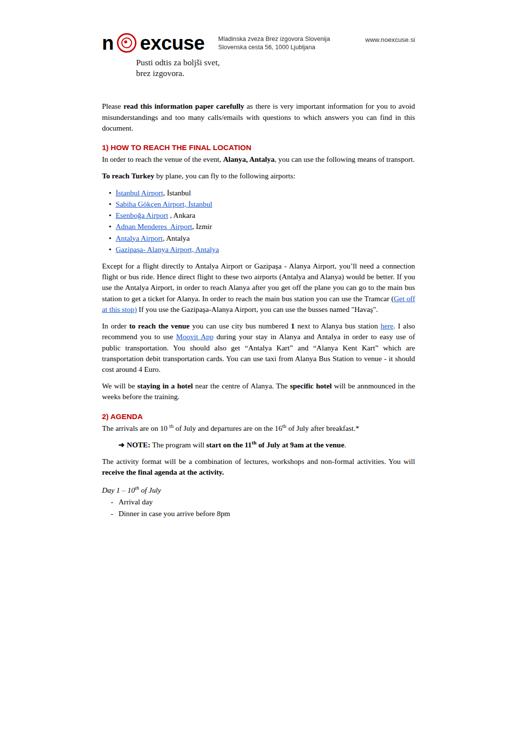n excuse
Mladinska zveza Brez izgovora Slovenija
Slovenska cesta 56, 1000 Ljubljana
www.noexcuse.si
Pusti odtis za boljši svet,
brez izgovora.
Please read this information paper carefully as there is very important information for you to avoid misunderstandings and too many calls/emails with questions to which answers you can find in this document.
1) How to reach the final location
In order to reach the venue of the event, Alanya, Antalya, you can use the following means of transport.
To reach Turkey by plane, you can fly to the following airports:
İstanbul Airport, İstanbul
Sabiha Gökçen Airport, İstanbul
Esenboğa Airport , Ankara
Adnan Menderes Airport, İzmir
Antalya Airport, Antalya
Gazipaşa- Alanya Airport, Antalya
Except for a flight directly to Antalya Airport or Gazipaşa - Alanya Airport, you’ll need a connection flight or bus ride. Hence direct flight to these two airports (Antalya and Alanya) would be better. If you use the Antalya Airport, in order to reach Alanya after you get off the plane you can go to the main bus station to get a ticket for Alanya. In order to reach the main bus station you can use the Tramcar (Get off at this stop) If you use the Gazipaşa-Alanya Airport, you can use the busses named "Havaş".
In order to reach the venue you can use city bus numbered 1 next to Alanya bus station here. I also recommend you to use Moovit App during your stay in Alanya and Antalya in order to easy use of public transportation. You should also get “Antalya Kart” and “Alanya Kent Kart” which are transportation debit transportation cards. You can use taxi from Alanya Bus Station to venue - it should cost around 4 Euro.
We will be staying in a hotel near the centre of Alanya. The specific hotel will be annmounced in the weeks before the training.
2) Agenda
The arrivals are on 10 th of July and departures are on the 16th of July after breakfast.*
➜ NOTE: The program will start on the 11th of July at 9am at the venue.
The activity format will be a combination of lectures, workshops and non-formal activities. You will receive the final agenda at the activity.
Day 1 – 10th of July
Arrival day
Dinner in case you arrive before 8pm